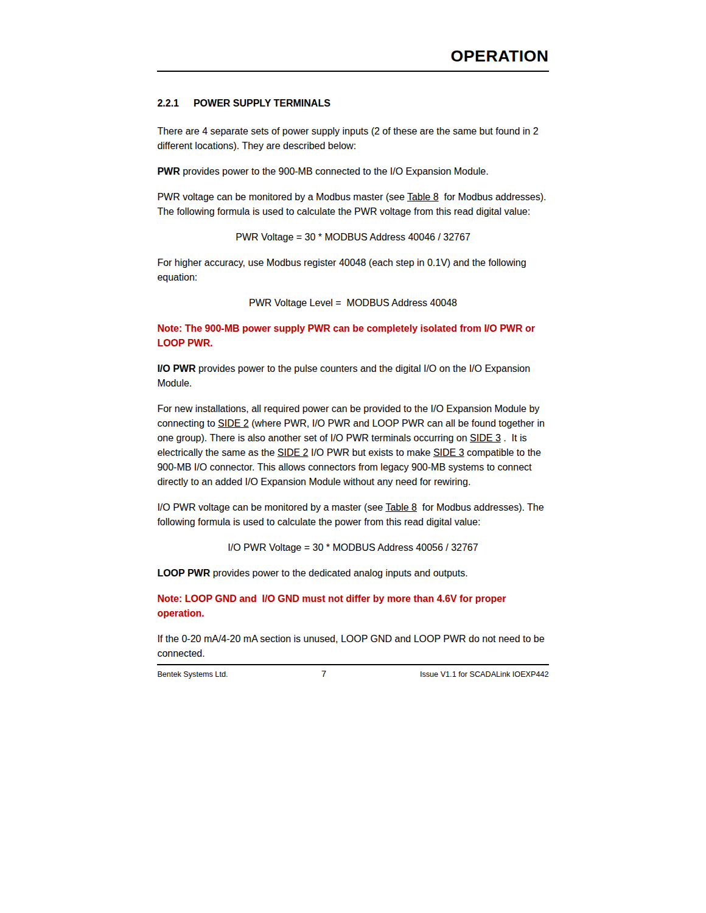OPERATION
2.2.1 POWER SUPPLY TERMINALS
There are 4 separate sets of power supply inputs (2 of these are the same but found in 2 different locations). They are described below:
PWR provides power to the 900-MB connected to the I/O Expansion Module.
PWR voltage can be monitored by a Modbus master (see Table 8 for Modbus addresses). The following formula is used to calculate the PWR voltage from this read digital value:
PWR Voltage = 30 * MODBUS Address 40046 / 32767
For higher accuracy, use Modbus register 40048 (each step in 0.1V) and the following equation:
PWR Voltage Level = MODBUS Address 40048
Note: The 900-MB power supply PWR can be completely isolated from I/O PWR or LOOP PWR.
I/O PWR provides power to the pulse counters and the digital I/O on the I/O Expansion Module.
For new installations, all required power can be provided to the I/O Expansion Module by connecting to SIDE 2 (where PWR, I/O PWR and LOOP PWR can all be found together in one group). There is also another set of I/O PWR terminals occurring on SIDE 3 . It is electrically the same as the SIDE 2 I/O PWR but exists to make SIDE 3 compatible to the 900-MB I/O connector. This allows connectors from legacy 900-MB systems to connect directly to an added I/O Expansion Module without any need for rewiring.
I/O PWR voltage can be monitored by a master (see Table 8 for Modbus addresses). The following formula is used to calculate the power from this read digital value:
I/O PWR Voltage = 30 * MODBUS Address 40056 / 32767
LOOP PWR provides power to the dedicated analog inputs and outputs.
Note: LOOP GND and I/O GND must not differ by more than 4.6V for proper operation.
If the 0-20 mA/4-20 mA section is unused, LOOP GND and LOOP PWR do not need to be connected.
Bentek Systems Ltd.
7
Issue V1.1 for SCADALink IOEXP442